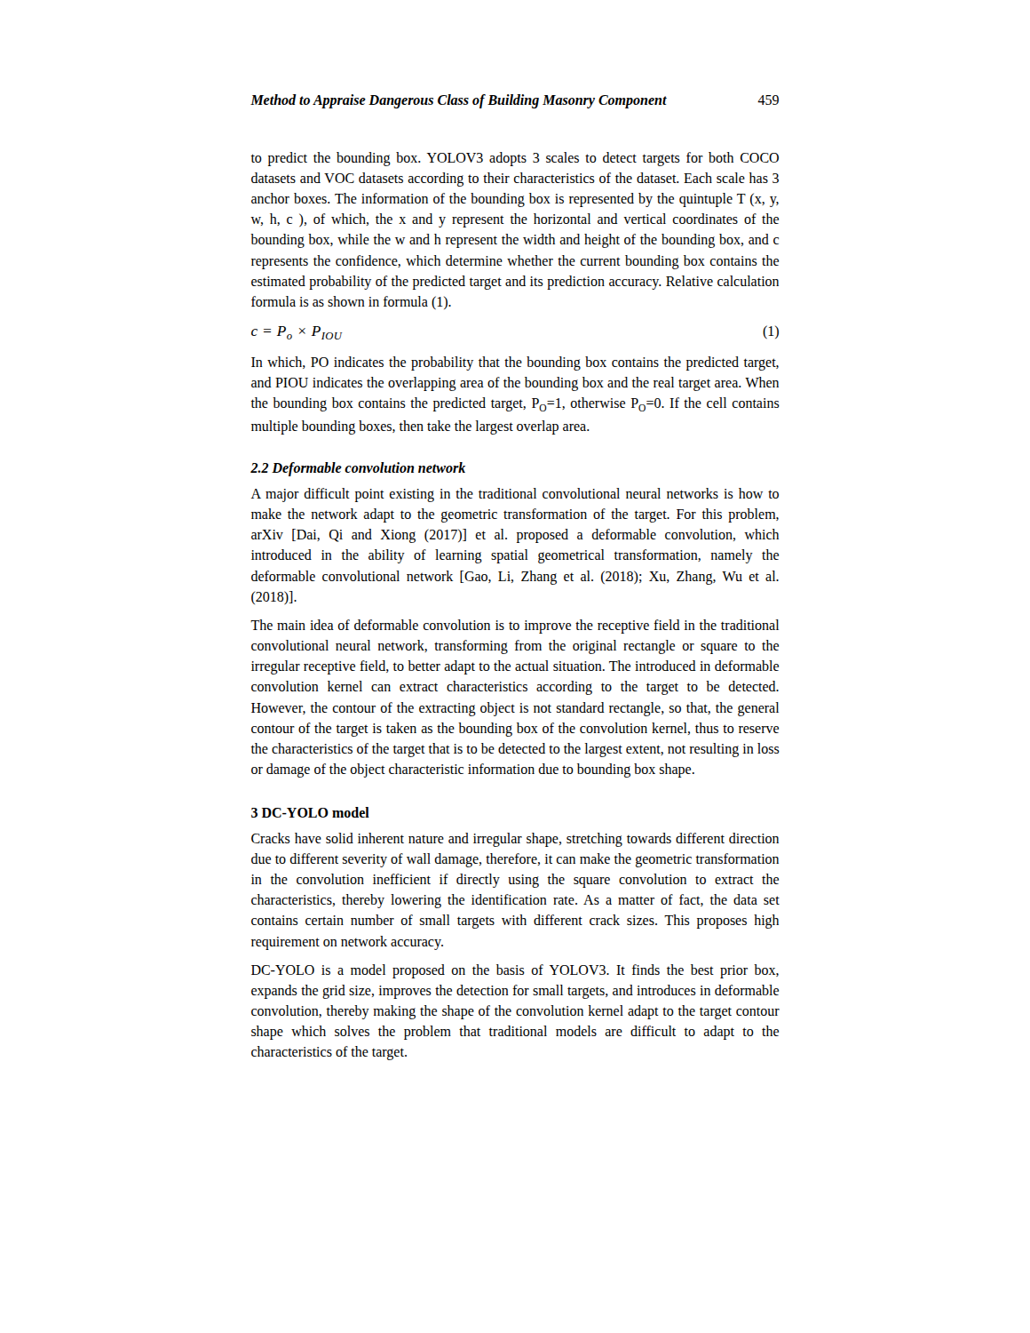Method to Appraise Dangerous Class of Building Masonry Component 459
to predict the bounding box. YOLOV3 adopts 3 scales to detect targets for both COCO datasets and VOC datasets according to their characteristics of the dataset. Each scale has 3 anchor boxes. The information of the bounding box is represented by the quintuple T (x, y, w, h, c ), of which, the x and y represent the horizontal and vertical coordinates of the bounding box, while the w and h represent the width and height of the bounding box, and c represents the confidence, which determine whether the current bounding box contains the estimated probability of the predicted target and its prediction accuracy. Relative calculation formula is as shown in formula (1).
c = Po × PIOU (1)
In which, PO indicates the probability that the bounding box contains the predicted target, and PIOU indicates the overlapping area of the bounding box and the real target area. When the bounding box contains the predicted target, PO=1, otherwise PO=0. If the cell contains multiple bounding boxes, then take the largest overlap area.
2.2 Deformable convolution network
A major difficult point existing in the traditional convolutional neural networks is how to make the network adapt to the geometric transformation of the target. For this problem, arXiv [Dai, Qi and Xiong (2017)] et al. proposed a deformable convolution, which introduced in the ability of learning spatial geometrical transformation, namely the deformable convolutional network [Gao, Li, Zhang et al. (2018); Xu, Zhang, Wu et al. (2018)].
The main idea of deformable convolution is to improve the receptive field in the traditional convolutional neural network, transforming from the original rectangle or square to the irregular receptive field, to better adapt to the actual situation. The introduced in deformable convolution kernel can extract characteristics according to the target to be detected. However, the contour of the extracting object is not standard rectangle, so that, the general contour of the target is taken as the bounding box of the convolution kernel, thus to reserve the characteristics of the target that is to be detected to the largest extent, not resulting in loss or damage of the object characteristic information due to bounding box shape.
3 DC-YOLO model
Cracks have solid inherent nature and irregular shape, stretching towards different direction due to different severity of wall damage, therefore, it can make the geometric transformation in the convolution inefficient if directly using the square convolution to extract the characteristics, thereby lowering the identification rate. As a matter of fact, the data set contains certain number of small targets with different crack sizes. This proposes high requirement on network accuracy.
DC-YOLO is a model proposed on the basis of YOLOV3. It finds the best prior box, expands the grid size, improves the detection for small targets, and introduces in deformable convolution, thereby making the shape of the convolution kernel adapt to the target contour shape which solves the problem that traditional models are difficult to adapt to the characteristics of the target.